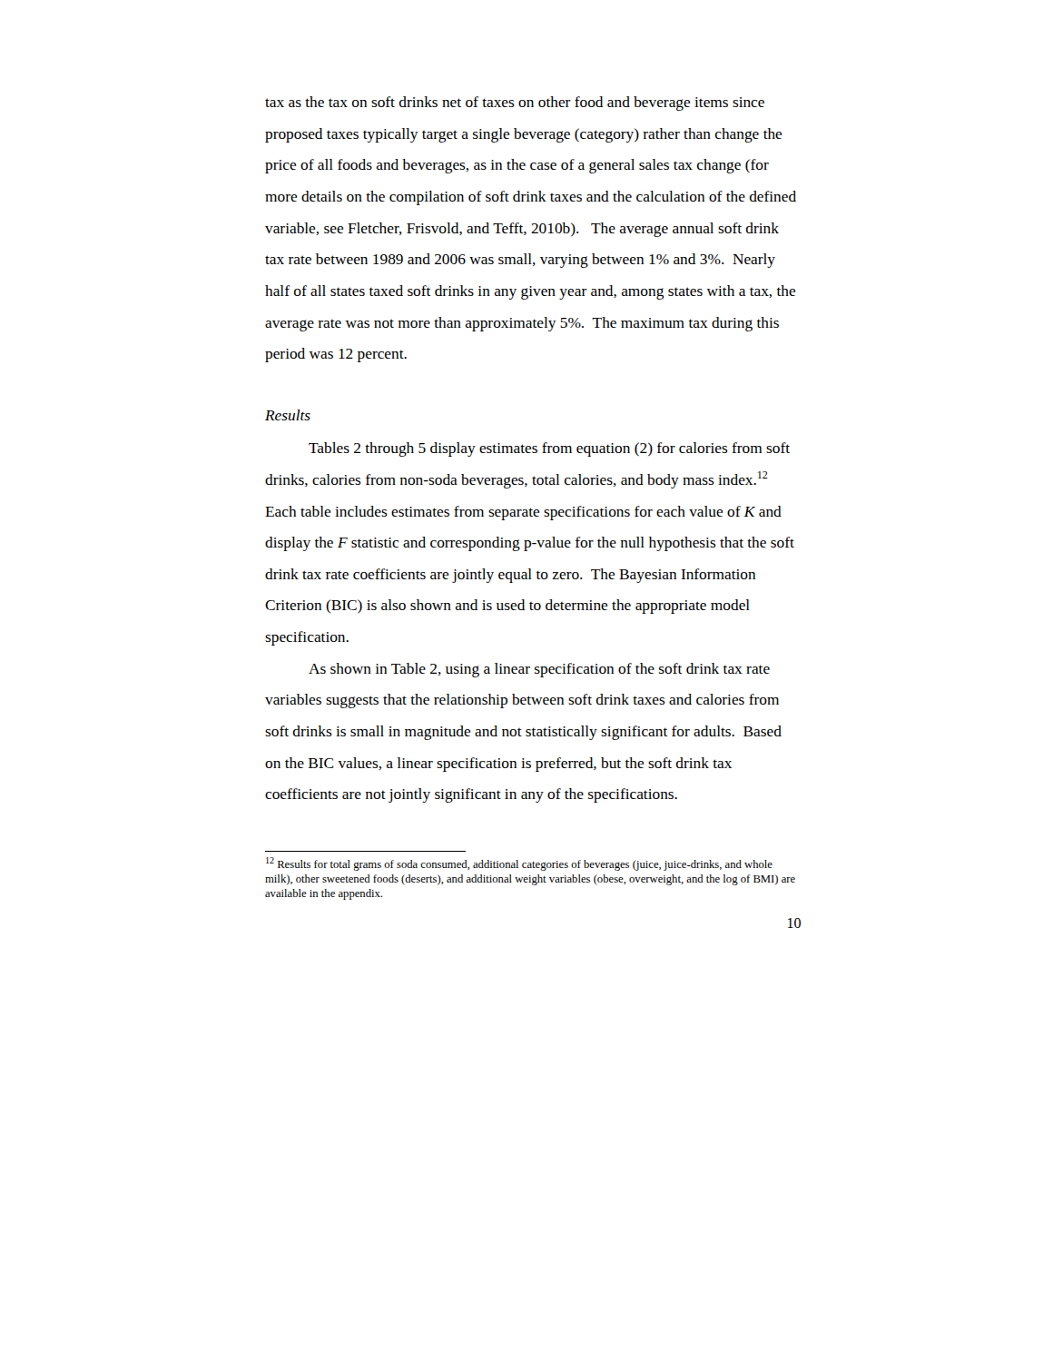tax as the tax on soft drinks net of taxes on other food and beverage items since proposed taxes typically target a single beverage (category) rather than change the price of all foods and beverages, as in the case of a general sales tax change (for more details on the compilation of soft drink taxes and the calculation of the defined variable, see Fletcher, Frisvold, and Tefft, 2010b). The average annual soft drink tax rate between 1989 and 2006 was small, varying between 1% and 3%. Nearly half of all states taxed soft drinks in any given year and, among states with a tax, the average rate was not more than approximately 5%. The maximum tax during this period was 12 percent.
Results
Tables 2 through 5 display estimates from equation (2) for calories from soft drinks, calories from non-soda beverages, total calories, and body mass index.12 Each table includes estimates from separate specifications for each value of K and display the F statistic and corresponding p-value for the null hypothesis that the soft drink tax rate coefficients are jointly equal to zero. The Bayesian Information Criterion (BIC) is also shown and is used to determine the appropriate model specification.
As shown in Table 2, using a linear specification of the soft drink tax rate variables suggests that the relationship between soft drink taxes and calories from soft drinks is small in magnitude and not statistically significant for adults. Based on the BIC values, a linear specification is preferred, but the soft drink tax coefficients are not jointly significant in any of the specifications.
12 Results for total grams of soda consumed, additional categories of beverages (juice, juice-drinks, and whole milk), other sweetened foods (deserts), and additional weight variables (obese, overweight, and the log of BMI) are available in the appendix.
10